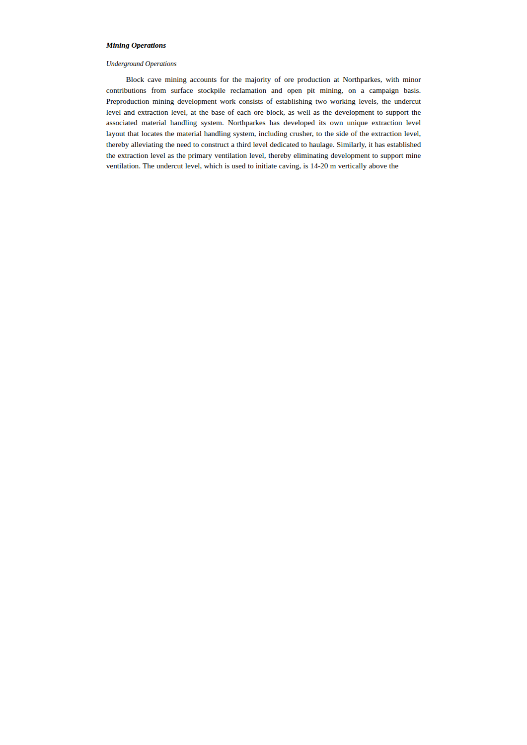Mining Operations
Underground Operations
Block cave mining accounts for the majority of ore production at Northparkes, with minor contributions from surface stockpile reclamation and open pit mining, on a campaign basis. Preproduction mining development work consists of establishing two working levels, the undercut level and extraction level, at the base of each ore block, as well as the development to support the associated material handling system. Northparkes has developed its own unique extraction level layout that locates the material handling system, including crusher, to the side of the extraction level, thereby alleviating the need to construct a third level dedicated to haulage. Similarly, it has established the extraction level as the primary ventilation level, thereby eliminating development to support mine ventilation. The undercut level, which is used to initiate caving, is 14-20 m vertically above the